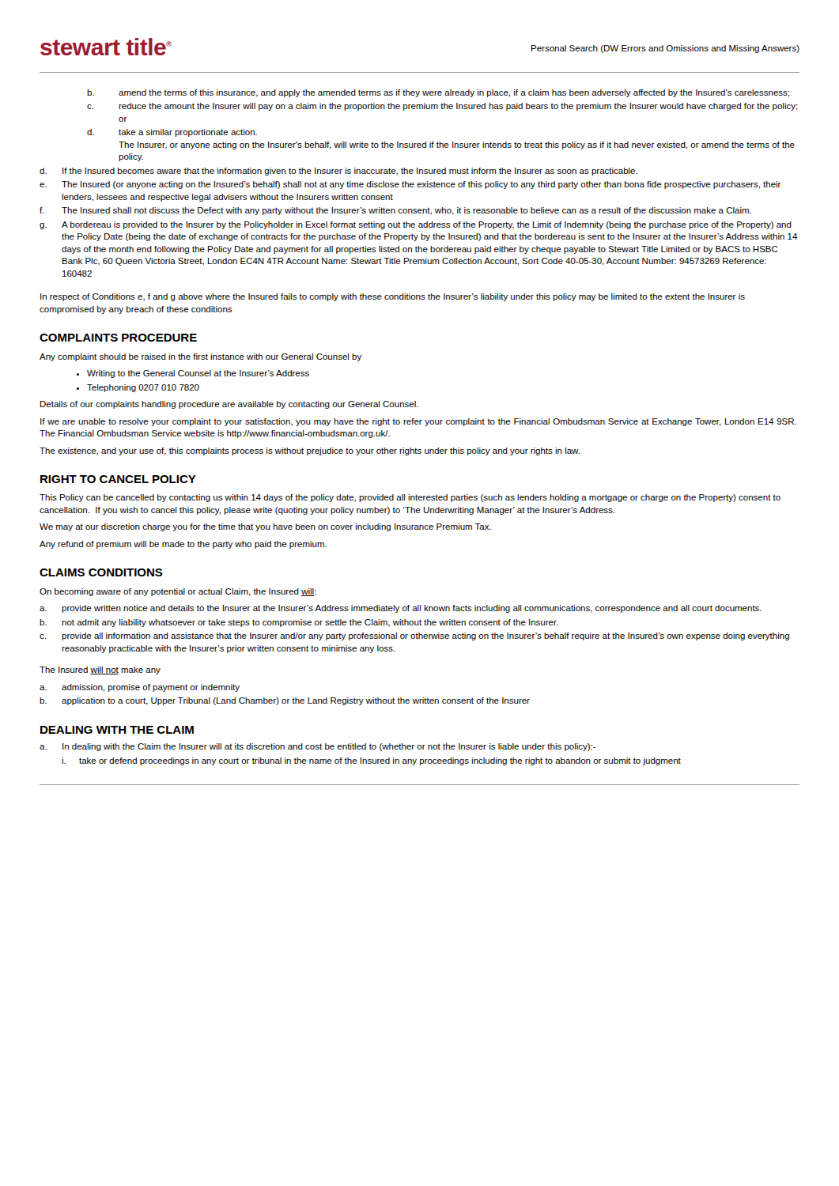stewart title®
Personal Search (DW Errors and Omissions and Missing Answers)
b. amend the terms of this insurance, and apply the amended terms as if they were already in place, if a claim has been adversely affected by the Insured's carelessness;
c. reduce the amount the Insurer will pay on a claim in the proportion the premium the Insured has paid bears to the premium the Insurer would have charged for the policy; or
d. take a similar proportionate action.
The Insurer, or anyone acting on the Insurer's behalf, will write to the Insured if the Insurer intends to treat this policy as if it had never existed, or amend the terms of the policy.
d. If the Insured becomes aware that the information given to the Insurer is inaccurate, the Insured must inform the Insurer as soon as practicable.
e. The Insured (or anyone acting on the Insured’s behalf) shall not at any time disclose the existence of this policy to any third party other than bona fide prospective purchasers, their lenders, lessees and respective legal advisers without the Insurers written consent
f. The Insured shall not discuss the Defect with any party without the Insurer’s written consent, who, it is reasonable to believe can as a result of the discussion make a Claim.
g. A bordereau is provided to the Insurer by the Policyholder in Excel format setting out the address of the Property, the Limit of Indemnity (being the purchase price of the Property) and the Policy Date (being the date of exchange of contracts for the purchase of the Property by the Insured) and that the bordereau is sent to the Insurer at the Insurer’s Address within 14 days of the month end following the Policy Date and payment for all properties listed on the bordereau paid either by cheque payable to Stewart Title Limited or by BACS to HSBC Bank Plc, 60 Queen Victoria Street, London EC4N 4TR Account Name: Stewart Title Premium Collection Account, Sort Code 40-05-30, Account Number: 94573269 Reference: 160482
In respect of Conditions e, f and g above where the Insured fails to comply with these conditions the Insurer’s liability under this policy may be limited to the extent the Insurer is compromised by any breach of these conditions
COMPLAINTS PROCEDURE
Any complaint should be raised in the first instance with our General Counsel by
Writing to the General Counsel at the Insurer’s Address
Telephoning 0207 010 7820
Details of our complaints handling procedure are available by contacting our General Counsel.
If we are unable to resolve your complaint to your satisfaction, you may have the right to refer your complaint to the Financial Ombudsman Service at Exchange Tower, London E14 9SR. The Financial Ombudsman Service website is http://www.financial-ombudsman.org.uk/.
The existence, and your use of, this complaints process is without prejudice to your other rights under this policy and your rights in law.
RIGHT TO CANCEL POLICY
This Policy can be cancelled by contacting us within 14 days of the policy date, provided all interested parties (such as lenders holding a mortgage or charge on the Property) consent to cancellation. If you wish to cancel this policy, please write (quoting your policy number) to ‘The Underwriting Manager’ at the Insurer’s Address.
We may at our discretion charge you for the time that you have been on cover including Insurance Premium Tax.
Any refund of premium will be made to the party who paid the premium.
CLAIMS CONDITIONS
On becoming aware of any potential or actual Claim, the Insured will:
a. provide written notice and details to the Insurer at the Insurer’s Address immediately of all known facts including all communications, correspondence and all court documents.
b. not admit any liability whatsoever or take steps to compromise or settle the Claim, without the written consent of the Insurer.
c. provide all information and assistance that the Insurer and/or any party professional or otherwise acting on the Insurer’s behalf require at the Insured’s own expense doing everything reasonably practicable with the Insurer’s prior written consent to minimise any loss.
The Insured will not make any
a. admission, promise of payment or indemnity
b. application to a court, Upper Tribunal (Land Chamber) or the Land Registry without the written consent of the Insurer
DEALING WITH THE CLAIM
a. In dealing with the Claim the Insurer will at its discretion and cost be entitled to (whether or not the Insurer is liable under this policy):-
i. take or defend proceedings in any court or tribunal in the name of the Insured in any proceedings including the right to abandon or submit to judgment